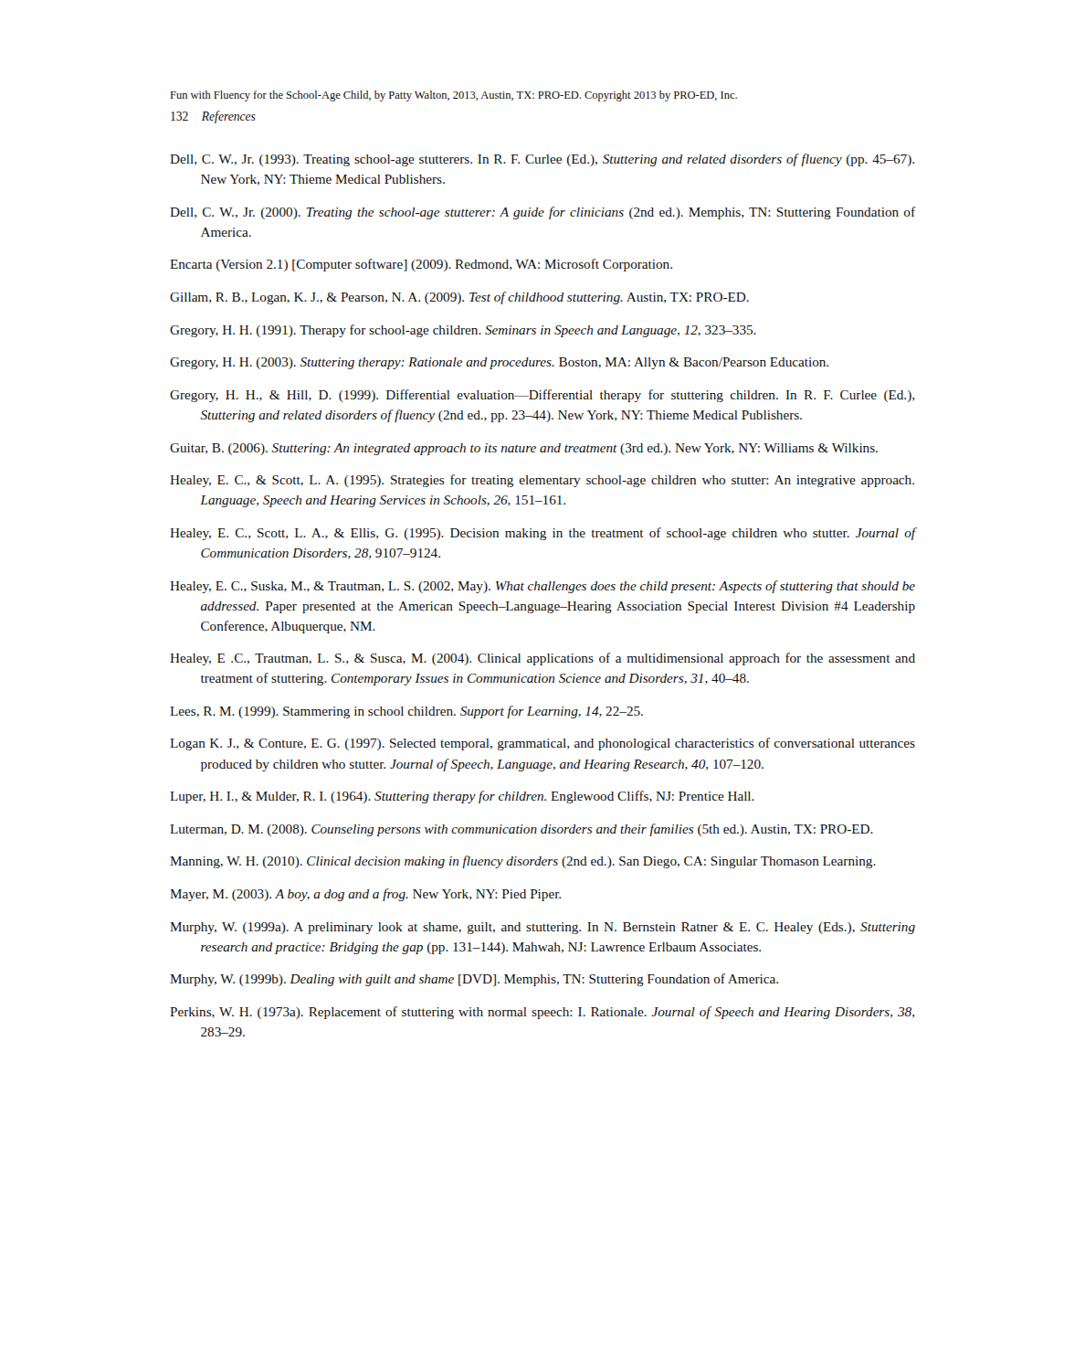Fun with Fluency for the School-Age Child, by Patty Walton, 2013, Austin, TX: PRO-ED. Copyright 2013 by PRO-ED, Inc.
132 References
Dell, C. W., Jr. (1993). Treating school-age stutterers. In R. F. Curlee (Ed.), Stuttering and related disorders of fluency (pp. 45–67). New York, NY: Thieme Medical Publishers.
Dell, C. W., Jr. (2000). Treating the school-age stutterer: A guide for clinicians (2nd ed.). Memphis, TN: Stuttering Foundation of America.
Encarta (Version 2.1) [Computer software] (2009). Redmond, WA: Microsoft Corporation.
Gillam, R. B., Logan, K. J., & Pearson, N. A. (2009). Test of childhood stuttering. Austin, TX: PRO-ED.
Gregory, H. H. (1991). Therapy for school-age children. Seminars in Speech and Language, 12, 323–335.
Gregory, H. H. (2003). Stuttering therapy: Rationale and procedures. Boston, MA: Allyn & Bacon/Pearson Education.
Gregory, H. H., & Hill, D. (1999). Differential evaluation—Differential therapy for stuttering children. In R. F. Curlee (Ed.), Stuttering and related disorders of fluency (2nd ed., pp. 23–44). New York, NY: Thieme Medical Publishers.
Guitar, B. (2006). Stuttering: An integrated approach to its nature and treatment (3rd ed.). New York, NY: Williams & Wilkins.
Healey, E. C., & Scott, L. A. (1995). Strategies for treating elementary school-age children who stutter: An integrative approach. Language, Speech and Hearing Services in Schools, 26, 151–161.
Healey, E. C., Scott, L. A., & Ellis, G. (1995). Decision making in the treatment of school-age children who stutter. Journal of Communication Disorders, 28, 9107–9124.
Healey, E. C., Suska, M., & Trautman, L. S. (2002, May). What challenges does the child present: Aspects of stuttering that should be addressed. Paper presented at the American Speech–Language–Hearing Association Special Interest Division #4 Leadership Conference, Albuquerque, NM.
Healey, E .C., Trautman, L. S., & Susca, M. (2004). Clinical applications of a multidimensional approach for the assessment and treatment of stuttering. Contemporary Issues in Communication Science and Disorders, 31, 40–48.
Lees, R. M. (1999). Stammering in school children. Support for Learning, 14, 22–25.
Logan K. J., & Conture, E. G. (1997). Selected temporal, grammatical, and phonological characteristics of conversational utterances produced by children who stutter. Journal of Speech, Language, and Hearing Research, 40, 107–120.
Luper, H. I., & Mulder, R. I. (1964). Stuttering therapy for children. Englewood Cliffs, NJ: Prentice Hall.
Luterman, D. M. (2008). Counseling persons with communication disorders and their families (5th ed.). Austin, TX: PRO-ED.
Manning, W. H. (2010). Clinical decision making in fluency disorders (2nd ed.). San Diego, CA: Singular Thomason Learning.
Mayer, M. (2003). A boy, a dog and a frog. New York, NY: Pied Piper.
Murphy, W. (1999a). A preliminary look at shame, guilt, and stuttering. In N. Bernstein Ratner & E. C. Healey (Eds.), Stuttering research and practice: Bridging the gap (pp. 131–144). Mahwah, NJ: Lawrence Erlbaum Associates.
Murphy, W. (1999b). Dealing with guilt and shame [DVD]. Memphis, TN: Stuttering Foundation of America.
Perkins, W. H. (1973a). Replacement of stuttering with normal speech: I. Rationale. Journal of Speech and Hearing Disorders, 38, 283–29.